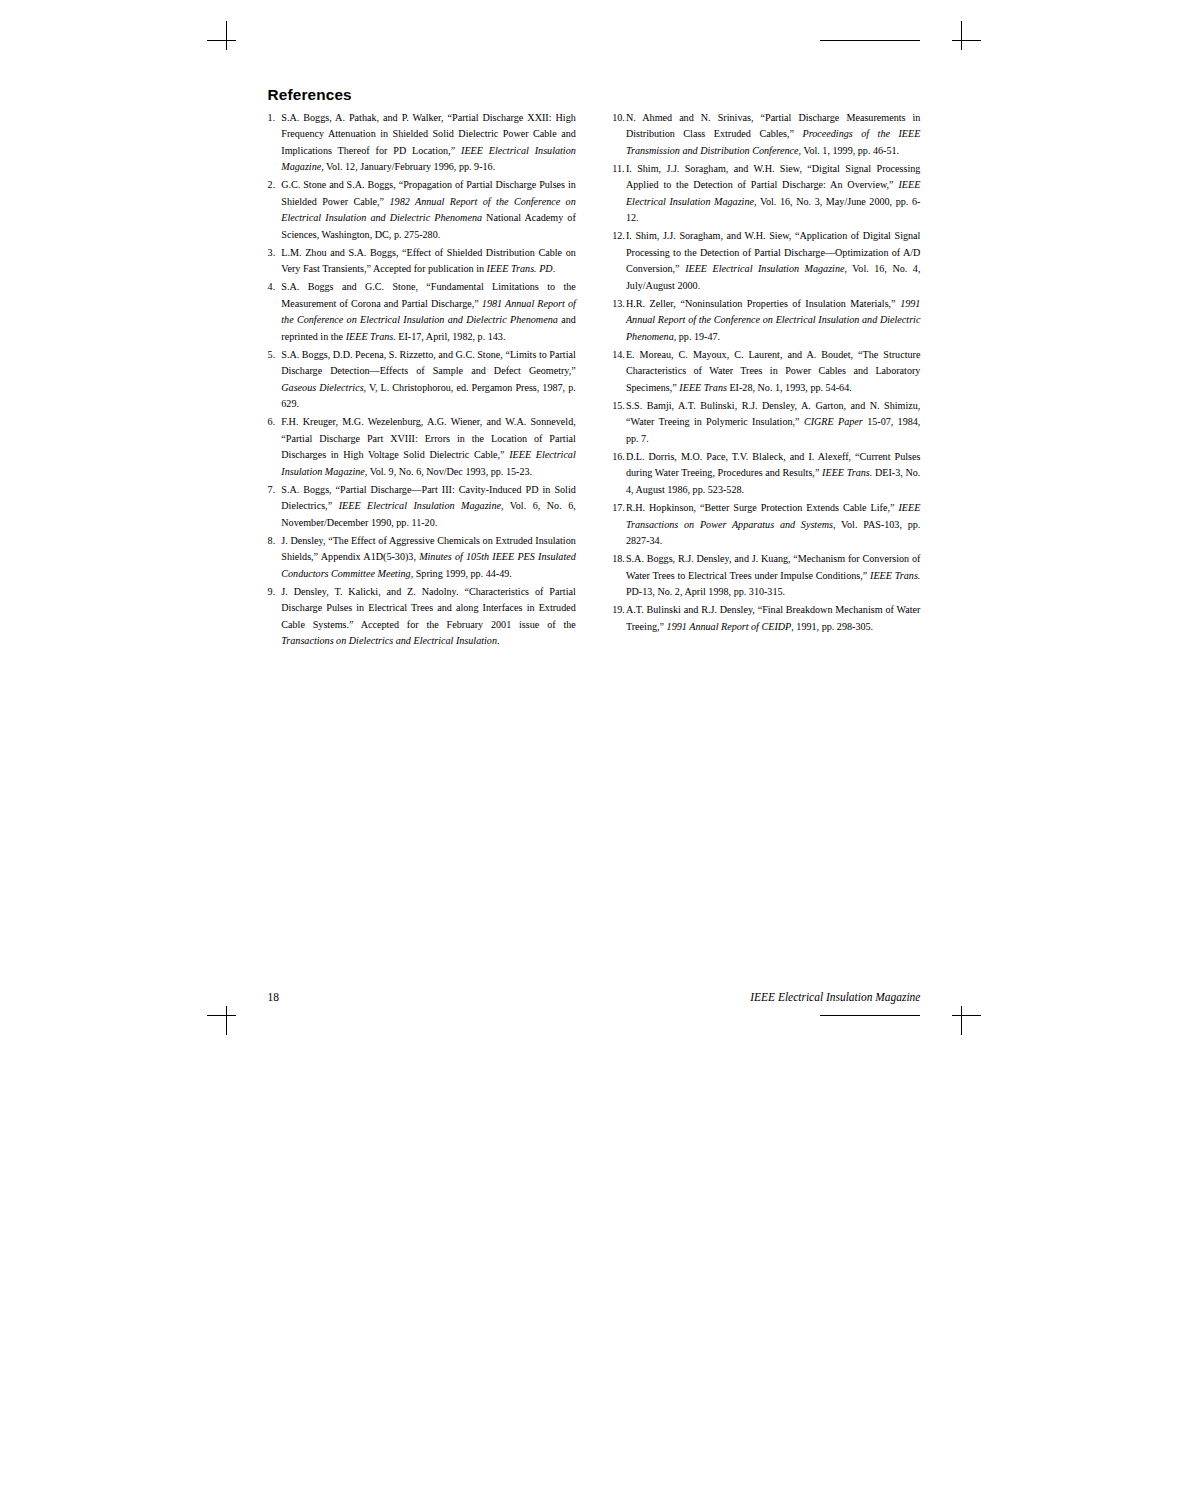References
1. S.A. Boggs, A. Pathak, and P. Walker, “Partial Discharge XXII: High Frequency Attenuation in Shielded Solid Dielectric Power Cable and Implications Thereof for PD Location,” IEEE Electrical Insulation Magazine, Vol. 12, January/February 1996, pp. 9-16.
2. G.C. Stone and S.A. Boggs, “Propagation of Partial Discharge Pulses in Shielded Power Cable,” 1982 Annual Report of the Conference on Electrical Insulation and Dielectric Phenomena National Academy of Sciences, Washington, DC, p. 275-280.
3. L.M. Zhou and S.A. Boggs, “Effect of Shielded Distribution Cable on Very Fast Transients,” Accepted for publication in IEEE Trans. PD.
4. S.A. Boggs and G.C. Stone, “Fundamental Limitations to the Measurement of Corona and Partial Discharge,” 1981 Annual Report of the Conference on Electrical Insulation and Dielectric Phenomena and reprinted in the IEEE Trans. EI-17, April, 1982, p. 143.
5. S.A. Boggs, D.D. Pecena, S. Rizzetto, and G.C. Stone, “Limits to Partial Discharge Detection—Effects of Sample and Defect Geometry,” Gaseous Dielectrics, V, L. Christophorou, ed. Pergamon Press, 1987, p. 629.
6. F.H. Kreuger, M.G. Wezelenburg, A.G. Wiener, and W.A. Sonneveld, “Partial Discharge Part XVIII: Errors in the Location of Partial Discharges in High Voltage Solid Dielectric Cable,” IEEE Electrical Insulation Magazine, Vol. 9, No. 6, Nov/Dec 1993, pp. 15-23.
7. S.A. Boggs, “Partial Discharge—Part III: Cavity-Induced PD in Solid Dielectrics,” IEEE Electrical Insulation Magazine, Vol. 6, No. 6, November/December 1990, pp. 11-20.
8. J. Densley, “The Effect of Aggressive Chemicals on Extruded Insulation Shields,” Appendix A1D(5-30)3, Minutes of 105th IEEE PES Insulated Conductors Committee Meeting, Spring 1999, pp. 44-49.
9. J. Densley, T. Kalicki, and Z. Nadolny. “Characteristics of Partial Discharge Pulses in Electrical Trees and along Interfaces in Extruded Cable Systems.” Accepted for the February 2001 issue of the Transactions on Dielectrics and Electrical Insulation.
10. N. Ahmed and N. Srinivas, “Partial Discharge Measurements in Distribution Class Extruded Cables,” Proceedings of the IEEE Transmission and Distribution Conference, Vol. 1, 1999, pp. 46-51.
11. I. Shim, J.J. Soragham, and W.H. Siew, “Digital Signal Processing Applied to the Detection of Partial Discharge: An Overview,” IEEE Electrical Insulation Magazine, Vol. 16, No. 3, May/June 2000, pp. 6-12.
12. I. Shim, J.J. Soragham, and W.H. Siew, “Application of Digital Signal Processing to the Detection of Partial Discharge—Optimization of A/D Conversion,” IEEE Electrical Insulation Magazine, Vol. 16, No. 4, July/August 2000.
13. H.R. Zeller, “Noninsulation Properties of Insulation Materials,” 1991 Annual Report of the Conference on Electrical Insulation and Dielectric Phenomena, pp. 19-47.
14. E. Moreau, C. Mayoux, C. Laurent, and A. Boudet, “The Structure Characteristics of Water Trees in Power Cables and Laboratory Specimens,” IEEE Trans EI-28, No. 1, 1993, pp. 54-64.
15. S.S. Bamji, A.T. Bulinski, R.J. Densley, A. Garton, and N. Shimizu, “Water Treeing in Polymeric Insulation,” CIGRE Paper 15-07, 1984, pp. 7.
16. D.L. Dorris, M.O. Pace, T.V. Blaleck, and I. Alexeff, “Current Pulses during Water Treeing, Procedures and Results,” IEEE Trans. DEI-3, No. 4, August 1986, pp. 523-528.
17. R.H. Hopkinson, “Better Surge Protection Extends Cable Life,” IEEE Transactions on Power Apparatus and Systems, Vol. PAS-103, pp. 2827-34.
18. S.A. Boggs, R.J. Densley, and J. Kuang, “Mechanism for Conversion of Water Trees to Electrical Trees under Impulse Conditions,” IEEE Trans. PD-13, No. 2, April 1998, pp. 310-315.
19. A.T. Bulinski and R.J. Densley, “Final Breakdown Mechanism of Water Treeing,” 1991 Annual Report of CEIDP, 1991, pp. 298-305.
18 IEEE Electrical Insulation Magazine